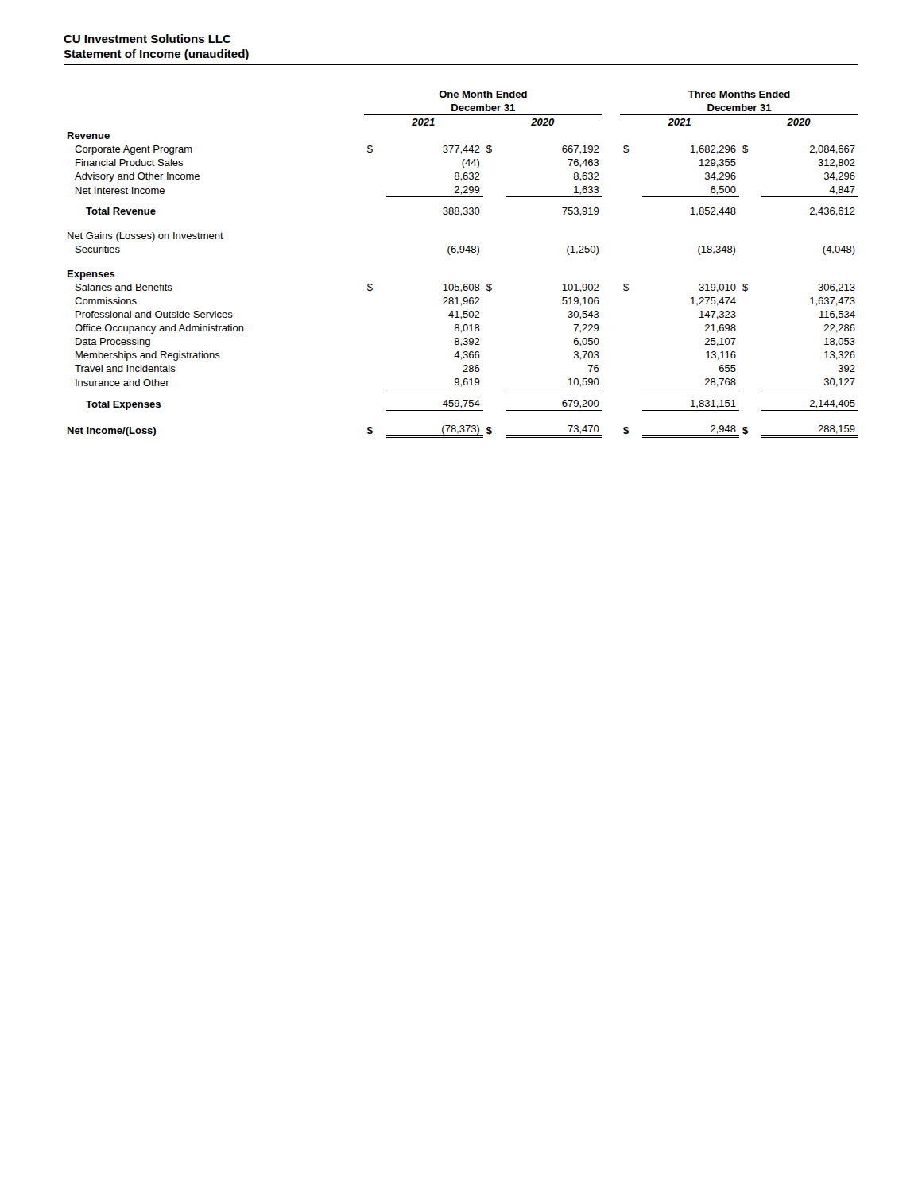CU Investment Solutions LLC
Statement of Income (unaudited)
| | One Month Ended | | Three Months Ended |
| | December 31 | | December 31 |
| | 2021 | 2020 | | 2021 | 2020 |
| Revenue | |
| Corporate Agent Program | $ | 377,442 | $ | 667,192 | | $ | 1,682,296 | $ | 2,084,667 |
| Financial Product Sales | | (44) | | 76,463 | | | 129,355 | | 312,802 |
| Advisory and Other Income | | 8,632 | | 8,632 | | | 34,296 | | 34,296 |
| Net Interest Income | | 2,299 | | 1,633 | | | 6,500 | | 4,847 |
| Total Revenue | | 388,330 | | 753,919 | | | 1,852,448 | | 2,436,612 |
| Net Gains (Losses) on Investment | |
| Securities | | (6,948) | | (1,250) | | | (18,348) | | (4,048) |
| Expenses | |
| Salaries and Benefits | $ | 105,608 | $ | 101,902 | | $ | 319,010 | $ | 306,213 |
| Commissions | | 281,962 | | 519,106 | | | 1,275,474 | | 1,637,473 |
| Professional and Outside Services | | 41,502 | | 30,543 | | | 147,323 | | 116,534 |
| Office Occupancy and Administration | | 8,018 | | 7,229 | | | 21,698 | | 22,286 |
| Data Processing | | 8,392 | | 6,050 | | | 25,107 | | 18,053 |
| Memberships and Registrations | | 4,366 | | 3,703 | | | 13,116 | | 13,326 |
| Travel and Incidentals | | 286 | | 76 | | | 655 | | 392 |
| Insurance and Other | | 9,619 | | 10,590 | | | 28,768 | | 30,127 |
| Total Expenses | | 459,754 | | 679,200 | | | 1,831,151 | | 2,144,405 |
| Net Income/(Loss) | $ | (78,373) | $ | 73,470 | | $ | 2,948 | $ | 288,159 |